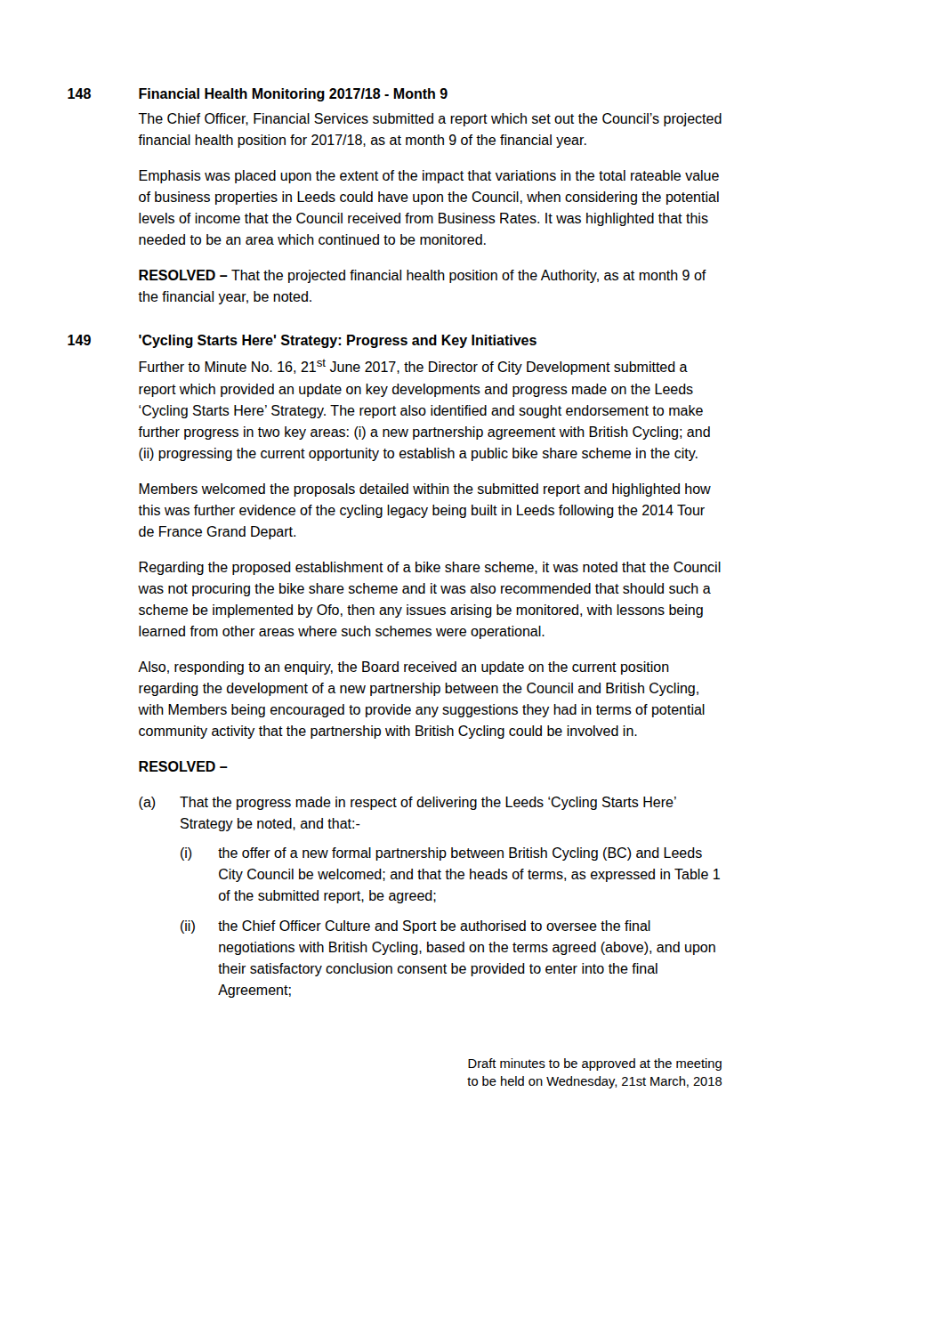148
Financial Health Monitoring 2017/18 - Month 9
The Chief Officer, Financial Services submitted a report which set out the Council’s projected financial health position for 2017/18, as at month 9 of the financial year.
Emphasis was placed upon the extent of the impact that variations in the total rateable value of business properties in Leeds could have upon the Council, when considering the potential levels of income that the Council received from Business Rates. It was highlighted that this needed to be an area which continued to be monitored.
RESOLVED – That the projected financial health position of the Authority, as at month 9 of the financial year, be noted.
149
'Cycling Starts Here' Strategy: Progress and Key Initiatives
Further to Minute No. 16, 21st June 2017, the Director of City Development submitted a report which provided an update on key developments and progress made on the Leeds ‘Cycling Starts Here’ Strategy. The report also identified and sought endorsement to make further progress in two key areas: (i) a new partnership agreement with British Cycling; and (ii) progressing the current opportunity to establish a public bike share scheme in the city.
Members welcomed the proposals detailed within the submitted report and highlighted how this was further evidence of the cycling legacy being built in Leeds following the 2014 Tour de France Grand Depart.
Regarding the proposed establishment of a bike share scheme, it was noted that the Council was not procuring the bike share scheme and it was also recommended that should such a scheme be implemented by Ofo, then any issues arising be monitored, with lessons being learned from other areas where such schemes were operational.
Also, responding to an enquiry, the Board received an update on the current position regarding the development of a new partnership between the Council and British Cycling, with Members being encouraged to provide any suggestions they had in terms of potential community activity that the partnership with British Cycling could be involved in.
RESOLVED –
(a)
That the progress made in respect of delivering the Leeds ‘Cycling Starts Here’ Strategy be noted, and that:-
(i)
the offer of a new formal partnership between British Cycling (BC) and Leeds City Council be welcomed; and that the heads of terms, as expressed in Table 1 of the submitted report, be agreed;
(ii)
the Chief Officer Culture and Sport be authorised to oversee the final negotiations with British Cycling, based on the terms agreed (above), and upon their satisfactory conclusion consent be provided to enter into the final Agreement;
Draft minutes to be approved at the meeting
to be held on Wednesday, 21st March, 2018